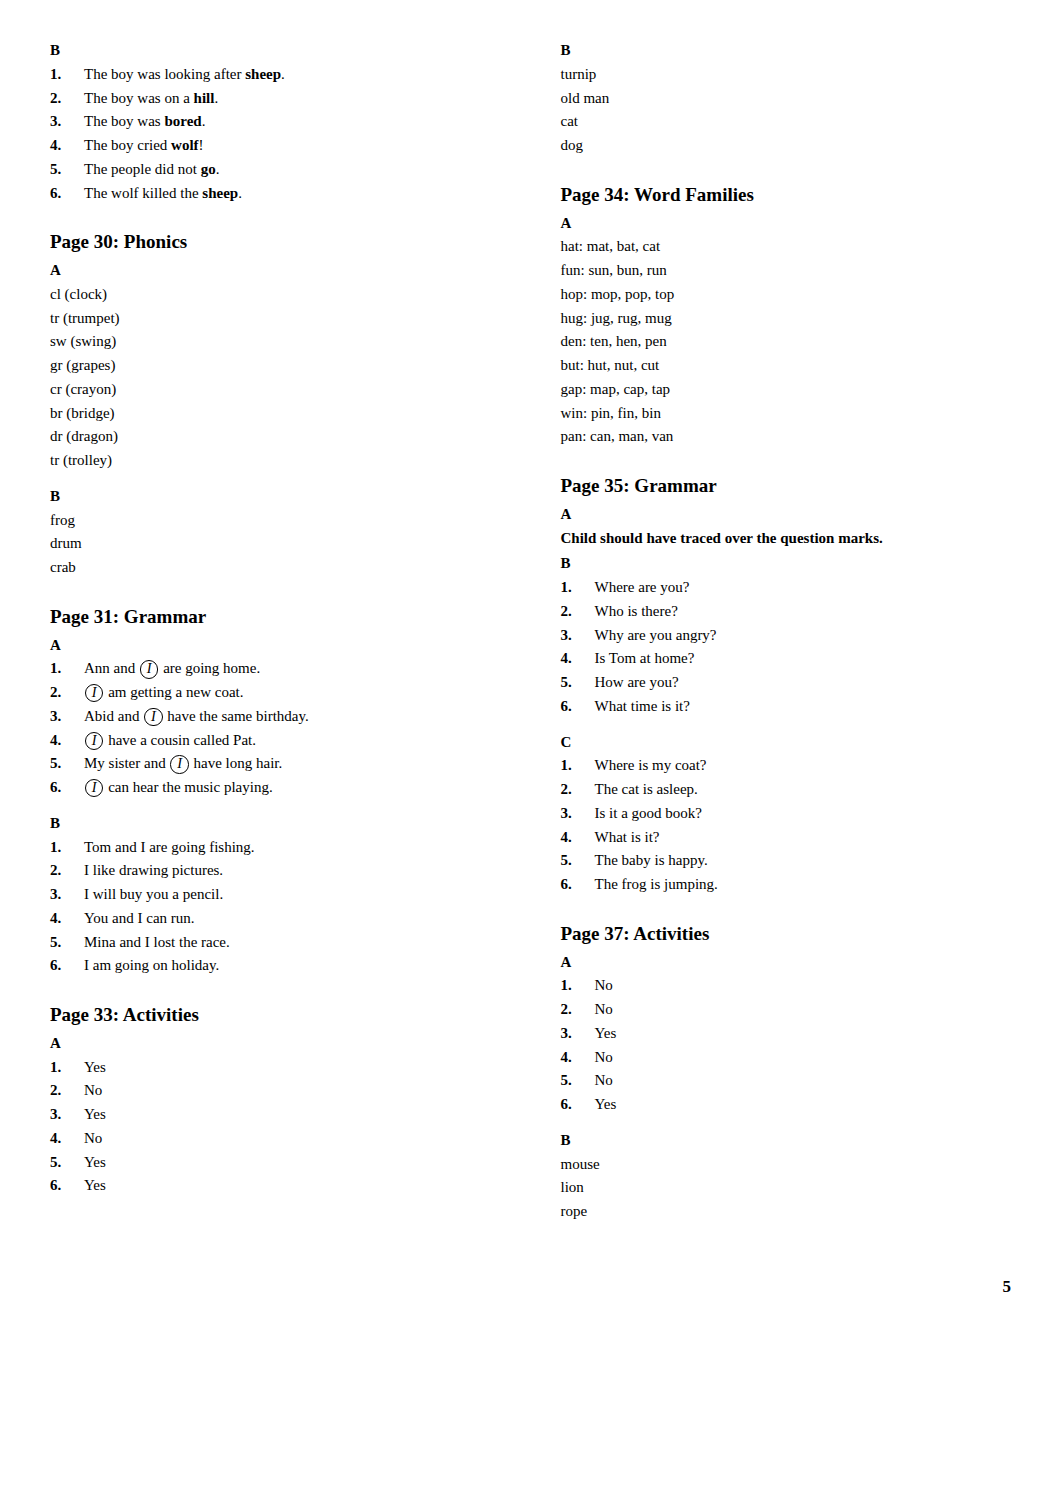B
The boy was looking after sheep.
The boy was on a hill.
The boy was bored.
The boy cried wolf!
The people did not go.
The wolf killed the sheep.
Page 30: Phonics
A
cl (clock)
tr (trumpet)
sw (swing)
gr (grapes)
cr (crayon)
br (bridge)
dr (dragon)
tr (trolley)
B
frog
drum
crab
Page 31: Grammar
A
Ann and I are going home.
I am getting a new coat.
Abid and I have the same birthday.
I have a cousin called Pat.
My sister and I have long hair.
I can hear the music playing.
B
Tom and I are going fishing.
I like drawing pictures.
I will buy you a pencil.
You and I can run.
Mina and I lost the race.
I am going on holiday.
Page 33: Activities
A
Yes
No
Yes
No
Yes
Yes
B
turnip
old man
cat
dog
Page 34: Word Families
A
hat: mat, bat, cat
fun: sun, bun, run
hop: mop, pop, top
hug: jug, rug, mug
den: ten, hen, pen
but: hut, nut, cut
gap: map, cap, tap
win: pin, fin, bin
pan: can, man, van
Page 35: Grammar
A
Child should have traced over the question marks.
B
Where are you?
Who is there?
Why are you angry?
Is Tom at home?
How are you?
What time is it?
C
Where is my coat?
The cat is asleep.
Is it a good book?
What is it?
The baby is happy.
The frog is jumping.
Page 37: Activities
A
No
No
Yes
No
No
Yes
B
mouse
lion
rope
5